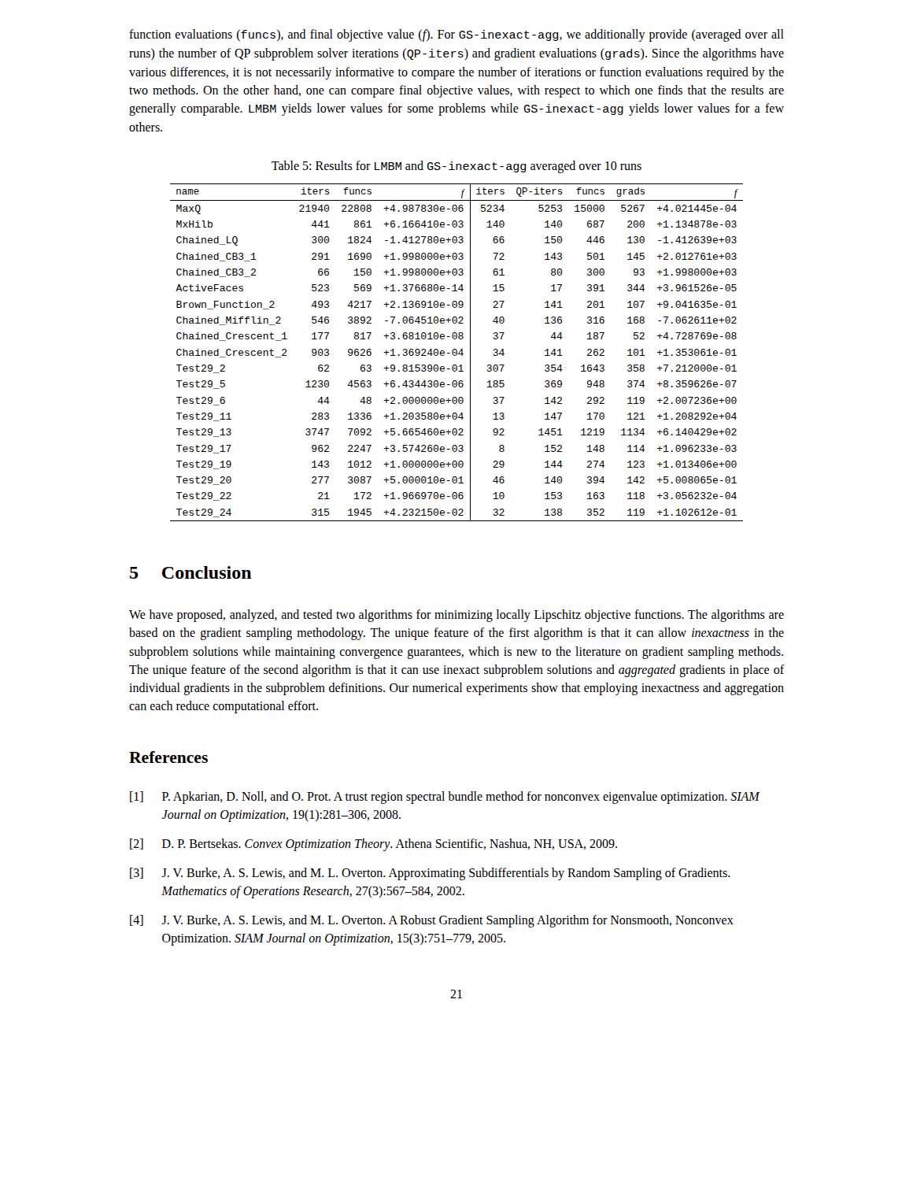function evaluations (funcs), and final objective value (f). For GS-inexact-agg, we additionally provide (averaged over all runs) the number of QP subproblem solver iterations (QP-iters) and gradient evaluations (grads). Since the algorithms have various differences, it is not necessarily informative to compare the number of iterations or function evaluations required by the two methods. On the other hand, one can compare final objective values, with respect to which one finds that the results are generally comparable. LMBM yields lower values for some problems while GS-inexact-agg yields lower values for a few others.
Table 5: Results for LMBM and GS-inexact-agg averaged over 10 runs
| name | iters | funcs | f | iters | QP-iters | funcs | grads | f |
| --- | --- | --- | --- | --- | --- | --- | --- | --- |
| MaxQ | 21940 | 22808 | +4.987830e-06 | 5234 | 5253 | 15000 | 5267 | +4.021445e-04 |
| MxHilb | 441 | 861 | +6.166410e-03 | 140 | 140 | 687 | 200 | +1.134878e-03 |
| Chained_LQ | 300 | 1824 | -1.412780e+03 | 66 | 150 | 446 | 130 | -1.412639e+03 |
| Chained_CB3_1 | 291 | 1690 | +1.998000e+03 | 72 | 143 | 501 | 145 | +2.012761e+03 |
| Chained_CB3_2 | 66 | 150 | +1.998000e+03 | 61 | 80 | 300 | 93 | +1.998000e+03 |
| ActiveFaces | 523 | 569 | +1.376680e-14 | 15 | 17 | 391 | 344 | +3.961526e-05 |
| Brown_Function_2 | 493 | 4217 | +2.136910e-09 | 27 | 141 | 201 | 107 | +9.041635e-01 |
| Chained_Mifflin_2 | 546 | 3892 | -7.064510e+02 | 40 | 136 | 316 | 168 | -7.062611e+02 |
| Chained_Crescent_1 | 177 | 817 | +3.681010e-08 | 37 | 44 | 187 | 52 | +4.728769e-08 |
| Chained_Crescent_2 | 903 | 9626 | +1.369240e-04 | 34 | 141 | 262 | 101 | +1.353061e-01 |
| Test29_2 | 62 | 63 | +9.815390e-01 | 307 | 354 | 1643 | 358 | +7.212000e-01 |
| Test29_5 | 1230 | 4563 | +6.434430e-06 | 185 | 369 | 948 | 374 | +8.359626e-07 |
| Test29_6 | 44 | 48 | +2.000000e+00 | 37 | 142 | 292 | 119 | +2.007236e+00 |
| Test29_11 | 283 | 1336 | +1.203580e+04 | 13 | 147 | 170 | 121 | +1.208292e+04 |
| Test29_13 | 3747 | 7092 | +5.665460e+02 | 92 | 1451 | 1219 | 1134 | +6.140429e+02 |
| Test29_17 | 962 | 2247 | +3.574260e-03 | 8 | 152 | 148 | 114 | +1.096233e-03 |
| Test29_19 | 143 | 1012 | +1.000000e+00 | 29 | 144 | 274 | 123 | +1.013406e+00 |
| Test29_20 | 277 | 3087 | +5.000010e-01 | 46 | 140 | 394 | 142 | +5.008065e-01 |
| Test29_22 | 21 | 172 | +1.966970e-06 | 10 | 153 | 163 | 118 | +3.056232e-04 |
| Test29_24 | 315 | 1945 | +4.232150e-02 | 32 | 138 | 352 | 119 | +1.102612e-01 |
5 Conclusion
We have proposed, analyzed, and tested two algorithms for minimizing locally Lipschitz objective functions. The algorithms are based on the gradient sampling methodology. The unique feature of the first algorithm is that it can allow inexactness in the subproblem solutions while maintaining convergence guarantees, which is new to the literature on gradient sampling methods. The unique feature of the second algorithm is that it can use inexact subproblem solutions and aggregated gradients in place of individual gradients in the subproblem definitions. Our numerical experiments show that employing inexactness and aggregation can each reduce computational effort.
References
[1] P. Apkarian, D. Noll, and O. Prot. A trust region spectral bundle method for nonconvex eigenvalue optimization. SIAM Journal on Optimization, 19(1):281–306, 2008.
[2] D. P. Bertsekas. Convex Optimization Theory. Athena Scientific, Nashua, NH, USA, 2009.
[3] J. V. Burke, A. S. Lewis, and M. L. Overton. Approximating Subdifferentials by Random Sampling of Gradients. Mathematics of Operations Research, 27(3):567–584, 2002.
[4] J. V. Burke, A. S. Lewis, and M. L. Overton. A Robust Gradient Sampling Algorithm for Nonsmooth, Nonconvex Optimization. SIAM Journal on Optimization, 15(3):751–779, 2005.
21